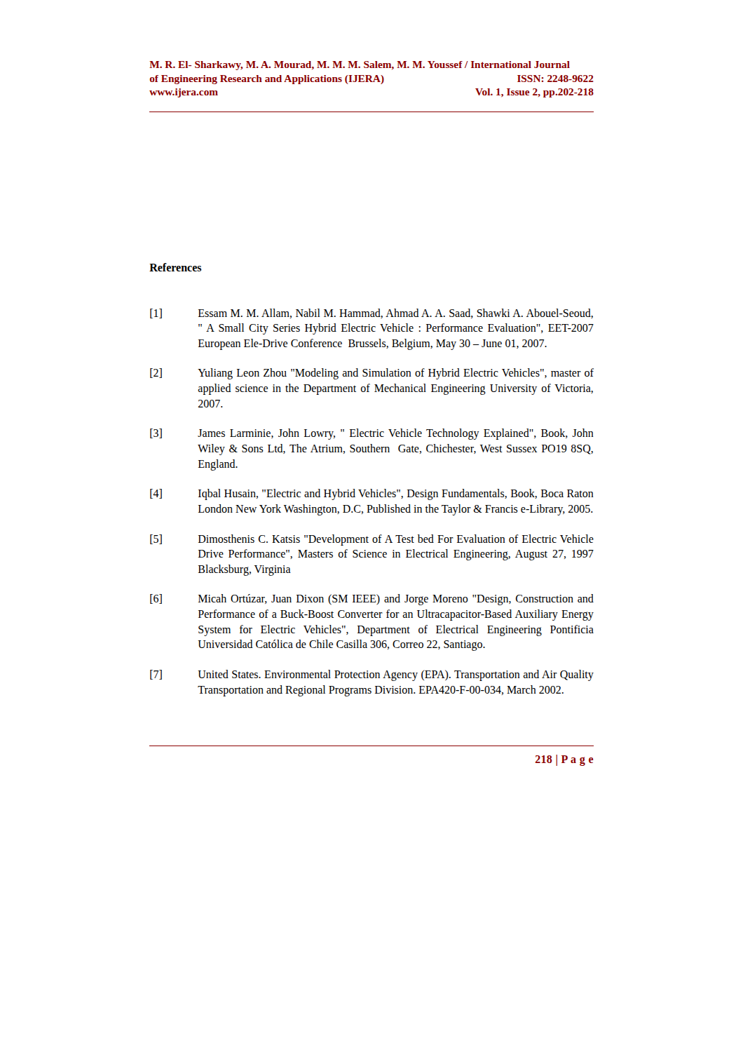M. R. El- Sharkawy, M. A. Mourad, M. M. M. Salem, M. M. Youssef / International Journal
of Engineering Research and Applications (IJERA) ISSN: 2248-9622
www.ijera.com Vol. 1, Issue 2, pp.202-218
References
[1] Essam M. M. Allam, Nabil M. Hammad, Ahmad A. A. Saad, Shawki A. Abouel-Seoud, " A Small City Series Hybrid Electric Vehicle : Performance Evaluation", EET-2007 European Ele-Drive Conference Brussels, Belgium, May 30 – June 01, 2007.
[2] Yuliang Leon Zhou "Modeling and Simulation of Hybrid Electric Vehicles", master of applied science in the Department of Mechanical Engineering University of Victoria, 2007.
[3] James Larminie, John Lowry, " Electric Vehicle Technology Explained", Book, John Wiley & Sons Ltd, The Atrium, Southern Gate, Chichester, West Sussex PO19 8SQ, England.
[4] Iqbal Husain, "Electric and Hybrid Vehicles", Design Fundamentals, Book, Boca Raton London New York Washington, D.C, Published in the Taylor & Francis e-Library, 2005.
[5] Dimosthenis C. Katsis "Development of A Test bed For Evaluation of Electric Vehicle Drive Performance", Masters of Science in Electrical Engineering, August 27, 1997 Blacksburg, Virginia
[6] Micah Ortúzar, Juan Dixon (SM IEEE) and Jorge Moreno "Design, Construction and Performance of a Buck-Boost Converter for an Ultracapacitor-Based Auxiliary Energy System for Electric Vehicles", Department of Electrical Engineering Pontificia Universidad Católica de Chile Casilla 306, Correo 22, Santiago.
[7] United States. Environmental Protection Agency (EPA). Transportation and Air Quality Transportation and Regional Programs Division. EPA420-F-00-034, March 2002.
218 | P a g e